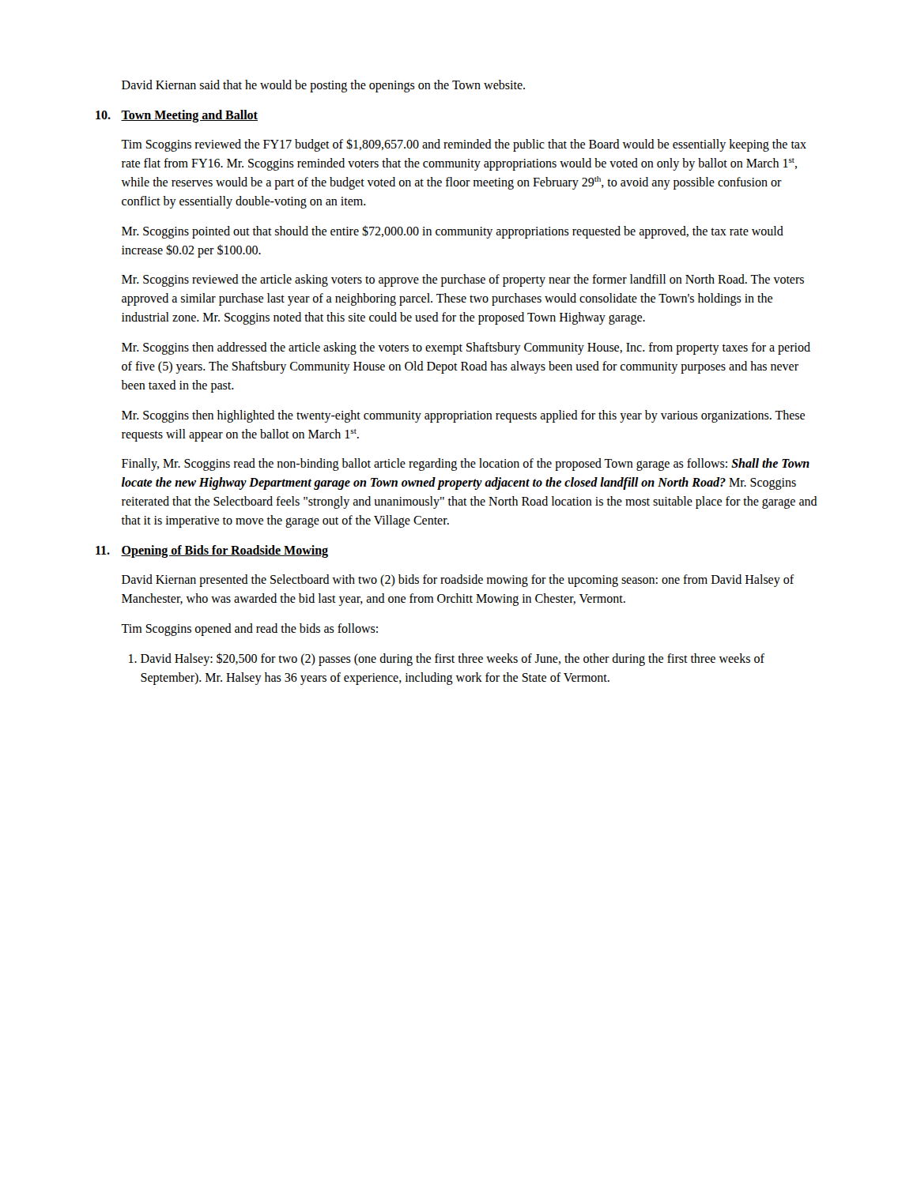David Kiernan said that he would be posting the openings on the Town website.
10. Town Meeting and Ballot
Tim Scoggins reviewed the FY17 budget of $1,809,657.00 and reminded the public that the Board would be essentially keeping the tax rate flat from FY16. Mr. Scoggins reminded voters that the community appropriations would be voted on only by ballot on March 1st, while the reserves would be a part of the budget voted on at the floor meeting on February 29th, to avoid any possible confusion or conflict by essentially double-voting on an item.
Mr. Scoggins pointed out that should the entire $72,000.00 in community appropriations requested be approved, the tax rate would increase $0.02 per $100.00.
Mr. Scoggins reviewed the article asking voters to approve the purchase of property near the former landfill on North Road. The voters approved a similar purchase last year of a neighboring parcel. These two purchases would consolidate the Town's holdings in the industrial zone. Mr. Scoggins noted that this site could be used for the proposed Town Highway garage.
Mr. Scoggins then addressed the article asking the voters to exempt Shaftsbury Community House, Inc. from property taxes for a period of five (5) years. The Shaftsbury Community House on Old Depot Road has always been used for community purposes and has never been taxed in the past.
Mr. Scoggins then highlighted the twenty-eight community appropriation requests applied for this year by various organizations. These requests will appear on the ballot on March 1st.
Finally, Mr. Scoggins read the non-binding ballot article regarding the location of the proposed Town garage as follows: Shall the Town locate the new Highway Department garage on Town owned property adjacent to the closed landfill on North Road? Mr. Scoggins reiterated that the Selectboard feels "strongly and unanimously" that the North Road location is the most suitable place for the garage and that it is imperative to move the garage out of the Village Center.
11. Opening of Bids for Roadside Mowing
David Kiernan presented the Selectboard with two (2) bids for roadside mowing for the upcoming season: one from David Halsey of Manchester, who was awarded the bid last year, and one from Orchitt Mowing in Chester, Vermont.
Tim Scoggins opened and read the bids as follows:
David Halsey: $20,500 for two (2) passes (one during the first three weeks of June, the other during the first three weeks of September). Mr. Halsey has 36 years of experience, including work for the State of Vermont.